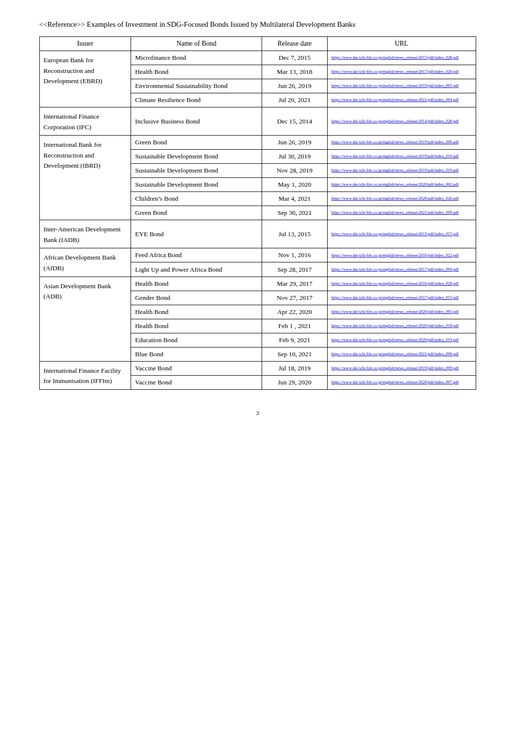<<Reference>> Examples of Investment in SDG-Focused Bonds Issued by Multilateral Development Banks
| Issuer | Name of Bond | Release date | URL |
| --- | --- | --- | --- |
| European Bank for Reconstruction and Development (EBRD) | Microfinance Bond | Dec 7, 2015 | https://www.dai-ichi-life.co.jp/english/news_release/2015/pdf/index_028.pdf |
| Health Bond | Mar 13, 2018 | https://www.dai-ichi-life.co.jp/english/news_release/2017/pdf/index_020.pdf |
| Environmental Sustainability Bond | Jun 26, 2019 | https://www.dai-ichi-life.co.jp/english/news_release/2019/pdf/index_005.pdf |
| Climate Resilience Bond | Jul 20, 2021 | https://www.dai-ichi-life.co.jp/english/news_release/2021/pdf/index_004.pdf |
| International Finance Corporation (IFC) | Inclusive Business Bond | Dec 15, 2014 | https://www.dai-ichi-life.co.jp/english/news_release/2014/pdf/index_028.pdf |
| International Bank for Reconstruction and Development (IBRD) | Green Bond | Jun 26, 2019 | https://www.dai-ichi-life.co.jp/english/news_release/2019/pdf/index_006.pdf |
| Sustainable Development Bond | Jul 30, 2019 | https://www.dai-ichi-life.co.jp/english/news_release/2019/pdf/index_010.pdf |
| Sustainable Development Bond | Nov 28, 2019 | https://www.dai-ichi-life.co.jp/english/news_release/2019/pdf/index_019.pdf |
| Sustainable Development Bond | May 1, 2020 | https://www.dai-ichi-life.co.jp/english/news_release/2020/pdf/index_002.pdf |
| Children’s Bond | Mar 4, 2021 | https://www.dai-ichi-life.co.jp/english/news_release/2020/pdf/index_026.pdf |
| Green Bond | Sep 30, 2021 | https://www.dai-ichi-life.co.jp/english/news_release/2021/pdf/index_009.pdf |
| Inter-American Development Bank (IADB) | EYE Bond | Jul 13, 2015 | https://www.dai-ichi-life.co.jp/english/news_release/2015/pdf/index_015.pdf |
| African Development Bank (AfDB) | Feed Africa Bond | Nov 1, 2016 | https://www.dai-ichi-life.co.jp/english/news_release/2016/pdf/index_022.pdf |
| Light Up and Power Africa Bond | Sep 28, 2017 | https://www.dai-ichi-life.co.jp/english/news_release/2017/pdf/index_009.pdf |
| Asian Development Bank (ADB) | Health Bond | Mar 29, 2017 | https://www.dai-ichi-life.co.jp/english/news_release/2016/pdf/index_028.pdf |
| Gender Bond | Nov 27, 2017 | https://www.dai-ichi-life.co.jp/english/news_release/2017/pdf/index_015.pdf |
| Health Bond | Apr 22, 2020 | https://www.dai-ichi-life.co.jp/english/news_release/2020/pdf/index_001.pdf |
| Health Bond | Feb 1 , 2021 | https://www.dai-ichi-life.co.jp/english/news_release/2020/pdf/index_018.pdf |
| Education Bond | Feb 9, 2021 | https://www.dai-ichi-life.co.jp/english/news_release/2020/pdf/index_019.pdf |
| Blue Bond | Sep 10, 2021 | https://www.dai-ichi-life.co.jp/english/news_release/2021/pdf/index_006.pdf |
| International Finance Facility for Immunisation (IFFIm) | Vaccine Bond | Jul 18, 2019 | https://www.dai-ichi-life.co.jp/english/news_release/2019/pdf/index_009.pdf |
| Vaccine Bond | Jun 29, 2020 | https://www.dai-ichi-life.co.jp/english/news_release/2020/pdf/index_007.pdf |
3